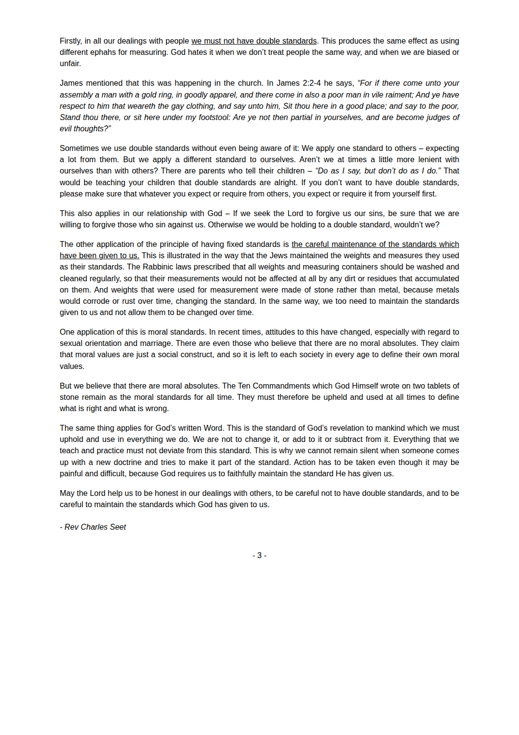Firstly, in all our dealings with people we must not have double standards. This produces the same effect as using different ephahs for measuring. God hates it when we don’t treat people the same way, and when we are biased or unfair.
James mentioned that this was happening in the church. In James 2:2-4 he says, “For if there come unto your assembly a man with a gold ring, in goodly apparel, and there come in also a poor man in vile raiment; And ye have respect to him that weareth the gay clothing, and say unto him, Sit thou here in a good place; and say to the poor, Stand thou there, or sit here under my footstool: Are ye not then partial in yourselves, and are become judges of evil thoughts?”
Sometimes we use double standards without even being aware of it: We apply one standard to others – expecting a lot from them. But we apply a different standard to ourselves. Aren’t we at times a little more lenient with ourselves than with others? There are parents who tell their children – “Do as I say, but don’t do as I do.” That would be teaching your children that double standards are alright. If you don’t want to have double standards, please make sure that whatever you expect or require from others, you expect or require it from yourself first.
This also applies in our relationship with God – If we seek the Lord to forgive us our sins, be sure that we are willing to forgive those who sin against us. Otherwise we would be holding to a double standard, wouldn’t we?
The other application of the principle of having fixed standards is the careful maintenance of the standards which have been given to us. This is illustrated in the way that the Jews maintained the weights and measures they used as their standards. The Rabbinic laws prescribed that all weights and measuring containers should be washed and cleaned regularly, so that their measurements would not be affected at all by any dirt or residues that accumulated on them. And weights that were used for measurement were made of stone rather than metal, because metals would corrode or rust over time, changing the standard. In the same way, we too need to maintain the standards given to us and not allow them to be changed over time.
One application of this is moral standards. In recent times, attitudes to this have changed, especially with regard to sexual orientation and marriage. There are even those who believe that there are no moral absolutes. They claim that moral values are just a social construct, and so it is left to each society in every age to define their own moral values.
But we believe that there are moral absolutes. The Ten Commandments which God Himself wrote on two tablets of stone remain as the moral standards for all time. They must therefore be upheld and used at all times to define what is right and what is wrong.
The same thing applies for God’s written Word. This is the standard of God’s revelation to mankind which we must uphold and use in everything we do. We are not to change it, or add to it or subtract from it. Everything that we teach and practice must not deviate from this standard. This is why we cannot remain silent when someone comes up with a new doctrine and tries to make it part of the standard. Action has to be taken even though it may be painful and difficult, because God requires us to faithfully maintain the standard He has given us.
May the Lord help us to be honest in our dealings with others, to be careful not to have double standards, and to be careful to maintain the standards which God has given to us.
- Rev Charles Seet
- 3 -